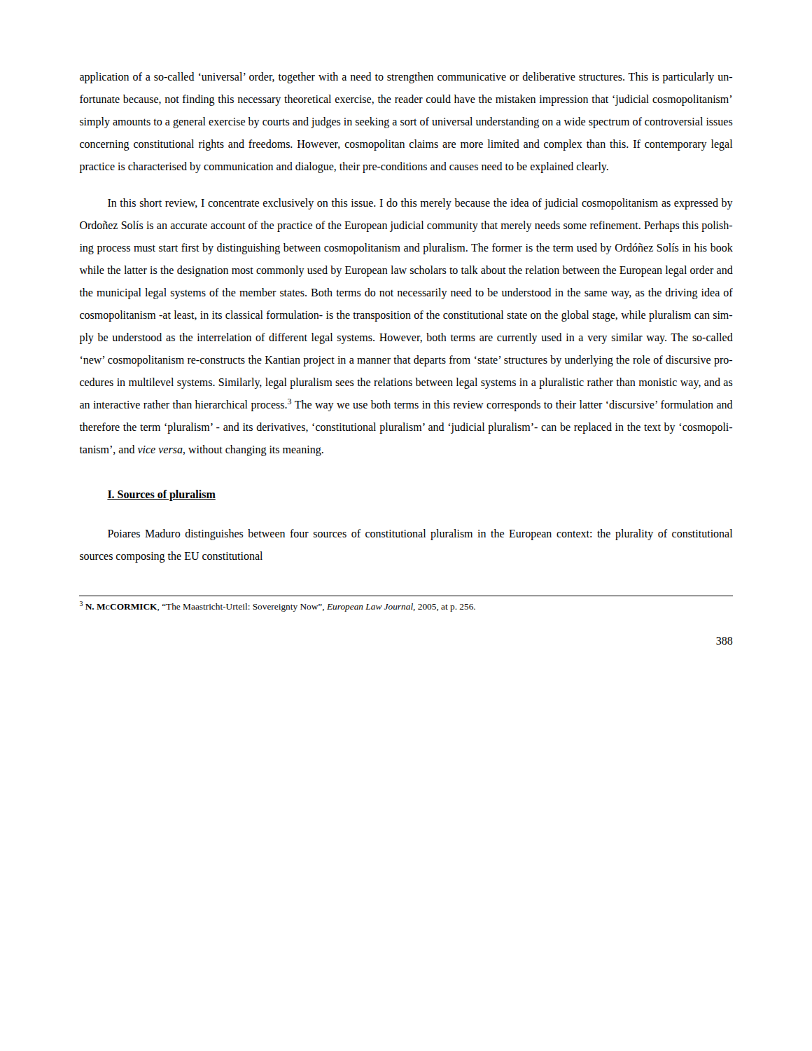application of a so-called ‘universal’ order, together with a need to strengthen communicative or deliberative structures. This is particularly unfortunate because, not finding this necessary theoretical exercise, the reader could have the mistaken impression that ‘judicial cosmopolitanism’ simply amounts to a general exercise by courts and judges in seeking a sort of universal understanding on a wide spectrum of controversial issues concerning constitutional rights and freedoms. However, cosmopolitan claims are more limited and complex than this. If contemporary legal practice is characterised by communication and dialogue, their pre-conditions and causes need to be explained clearly.
In this short review, I concentrate exclusively on this issue. I do this merely because the idea of judicial cosmopolitanism as expressed by Ordoñez Solís is an accurate account of the practice of the European judicial community that merely needs some refinement. Perhaps this polishing process must start first by distinguishing between cosmopolitanism and pluralism. The former is the term used by Ordóñez Solís in his book while the latter is the designation most commonly used by European law scholars to talk about the relation between the European legal order and the municipal legal systems of the member states. Both terms do not necessarily need to be understood in the same way, as the driving idea of cosmopolitanism -at least, in its classical formulation- is the transposition of the constitutional state on the global stage, while pluralism can simply be understood as the interrelation of different legal systems. However, both terms are currently used in a very similar way. The so-called ‘new’ cosmopolitanism re-constructs the Kantian project in a manner that departs from ‘state’ structures by underlying the role of discursive procedures in multilevel systems. Similarly, legal pluralism sees the relations between legal systems in a pluralistic rather than monistic way, and as an interactive rather than hierarchical process.3 The way we use both terms in this review corresponds to their latter ‘discursive’ formulation and therefore the term ‘pluralism’ - and its derivatives, ‘constitutional pluralism’ and ‘judicial pluralism’- can be replaced in the text by ‘cosmopolitanism’, and vice versa, without changing its meaning.
I. Sources of pluralism
Poiares Maduro distinguishes between four sources of constitutional pluralism in the European context: the plurality of constitutional sources composing the EU constitutional
3 N. McCORMICK, “The Maastricht-Urteil: Sovereignty Now”, European Law Journal, 2005, at p. 256.
388